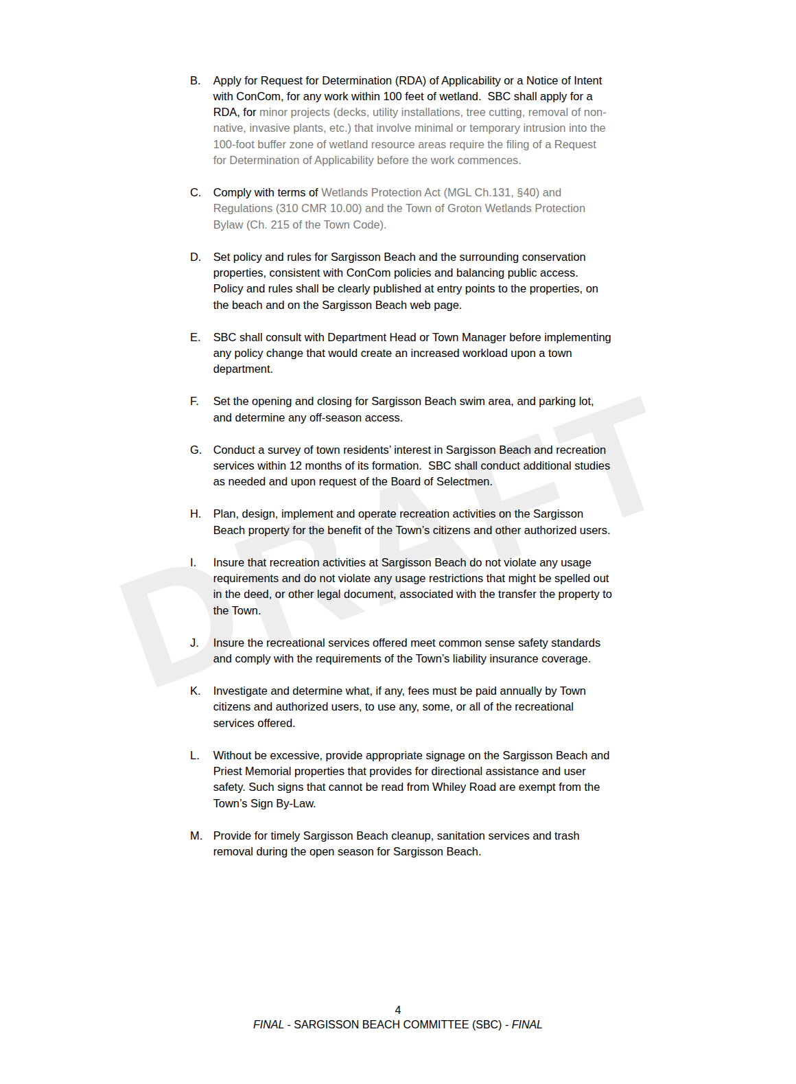DRAFT
B. Apply for Request for Determination (RDA) of Applicability or a Notice of Intent with ConCom, for any work within 100 feet of wetland. SBC shall apply for a RDA, for minor projects (decks, utility installations, tree cutting, removal of non-native, invasive plants, etc.) that involve minimal or temporary intrusion into the 100-foot buffer zone of wetland resource areas require the filing of a Request for Determination of Applicability before the work commences.
C. Comply with terms of Wetlands Protection Act (MGL Ch.131, §40) and Regulations (310 CMR 10.00) and the Town of Groton Wetlands Protection Bylaw (Ch. 215 of the Town Code).
D. Set policy and rules for Sargisson Beach and the surrounding conservation properties, consistent with ConCom policies and balancing public access. Policy and rules shall be clearly published at entry points to the properties, on the beach and on the Sargisson Beach web page.
E. SBC shall consult with Department Head or Town Manager before implementing any policy change that would create an increased workload upon a town department.
F. Set the opening and closing for Sargisson Beach swim area, and parking lot, and determine any off-season access.
G. Conduct a survey of town residents’ interest in Sargisson Beach and recreation services within 12 months of its formation. SBC shall conduct additional studies as needed and upon request of the Board of Selectmen.
H. Plan, design, implement and operate recreation activities on the Sargisson Beach property for the benefit of the Town’s citizens and other authorized users.
I. Insure that recreation activities at Sargisson Beach do not violate any usage requirements and do not violate any usage restrictions that might be spelled out in the deed, or other legal document, associated with the transfer the property to the Town.
J. Insure the recreational services offered meet common sense safety standards and comply with the requirements of the Town’s liability insurance coverage.
K. Investigate and determine what, if any, fees must be paid annually by Town citizens and authorized users, to use any, some, or all of the recreational services offered.
L. Without be excessive, provide appropriate signage on the Sargisson Beach and Priest Memorial properties that provides for directional assistance and user safety. Such signs that cannot be read from Whiley Road are exempt from the Town’s Sign By-Law.
M. Provide for timely Sargisson Beach cleanup, sanitation services and trash removal during the open season for Sargisson Beach.
4
FINAL - SARGISSON BEACH COMMITTEE (SBC) - FINAL